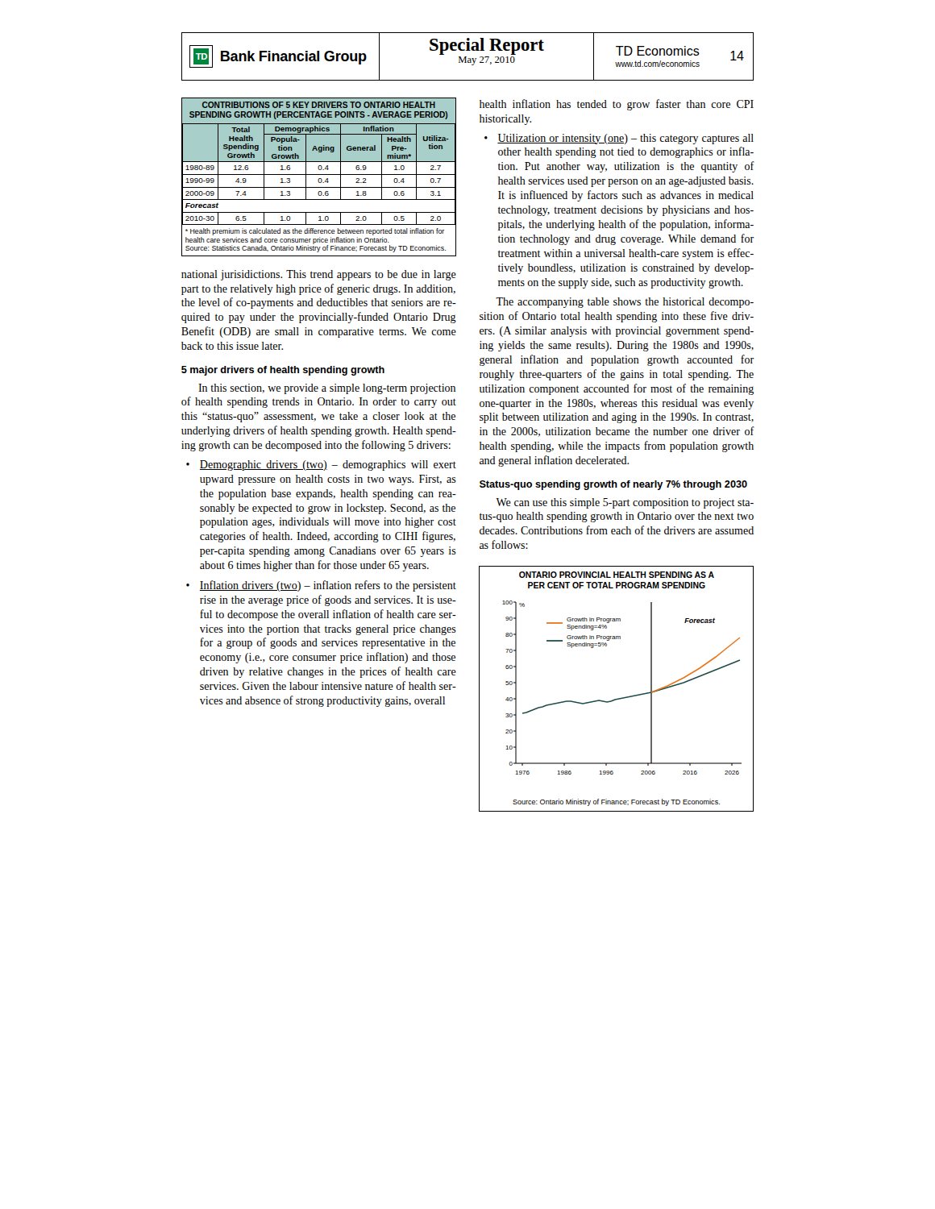TD
Bank Financial Group
Special Report
May 27, 2010
TD Economics
www.td.com/economics
14
CONTRIBUTIONS OF 5 KEY DRIVERS TO ONTARIO HEALTH SPENDING GROWTH (PERCENTAGE POINTS - AVERAGE PERIOD)
| | Total Health Spending Growth | Demographics | Inflation | Utiliza- tion |
| --- | --- | --- | --- | --- |
| Popula- tion Growth | Aging | General | Health Pre- mium* |
| 1980-89 | 12.6 | 1.6 | 0.4 | 6.9 | 1.0 | 2.7 |
| 1990-99 | 4.9 | 1.3 | 0.4 | 2.2 | 0.4 | 0.7 |
| 2000-09 | 7.4 | 1.3 | 0.6 | 1.8 | 0.6 | 3.1 |
| Forecast |
| 2010-30 | 6.5 | 1.0 | 1.0 | 2.0 | 0.5 | 2.0 |
* Health premium is calculated as the difference between reported total inflation for health care services and core consumer price inflation in Ontario.
Source: Statistics Canada, Ontario Ministry of Finance; Forecast by TD Economics.
national jurisidictions. This trend appears to be due in large part to the relatively high price of generic drugs. In addition, the level of co-payments and deductibles that seniors are required to pay under the provincially-funded Ontario Drug Benefit (ODB) are small in comparative terms. We come back to this issue later.
5 major drivers of health spending growth
In this section, we provide a simple long-term projection of health spending trends in Ontario. In order to carry out this “status-quo” assessment, we take a closer look at the underlying drivers of health spending growth. Health spending growth can be decomposed into the following 5 drivers:
Demographic drivers (two) – demographics will exert upward pressure on health costs in two ways. First, as the population base expands, health spending can reasonably be expected to grow in lockstep. Second, as the population ages, individuals will move into higher cost categories of health. Indeed, according to CIHI figures, per-capita spending among Canadians over 65 years is about 6 times higher than for those under 65 years.
Inflation drivers (two) – inflation refers to the persistent rise in the average price of goods and services. It is useful to decompose the overall inflation of health care services into the portion that tracks general price changes for a group of goods and services representative in the economy (i.e., core consumer price inflation) and those driven by relative changes in the prices of health care services. Given the labour intensive nature of health services and absence of strong productivity gains, overall
health inflation has tended to grow faster than core CPI historically.
Utilization or intensity (one) – this category captures all other health spending not tied to demographics or inflation. Put another way, utilization is the quantity of health services used per person on an age-adjusted basis. It is influenced by factors such as advances in medical technology, treatment decisions by physicians and hospitals, the underlying health of the population, information technology and drug coverage. While demand for treatment within a universal health-care system is effectively boundless, utilization is constrained by developments on the supply side, such as productivity growth.
The accompanying table shows the historical decomposition of Ontario total health spending into these five drivers. (A similar analysis with provincial government spending yields the same results). During the 1980s and 1990s, general inflation and population growth accounted for roughly three-quarters of the gains in total spending. The utilization component accounted for most of the remaining one-quarter in the 1980s, whereas this residual was evenly split between utilization and aging in the 1990s. In contrast, in the 2000s, utilization became the number one driver of health spending, while the impacts from population growth and general inflation decelerated.
Status-quo spending growth of nearly 7% through 2030
We can use this simple 5-part composition to project status-quo health spending growth in Ontario over the next two decades. Contributions from each of the drivers are assumed as follows:
ONTARIO PROVINCIAL HEALTH SPENDING AS A
PER CENT OF TOTAL PROGRAM SPENDING
100 90 80 70 60 50 40 30 20 10 0 % 1976 1986 1996 2006 2016 2026 Forecast Growth in Program Spending=4% Growth in Program Spending=5%
Source: Ontario Ministry of Finance; Forecast by TD Economics.